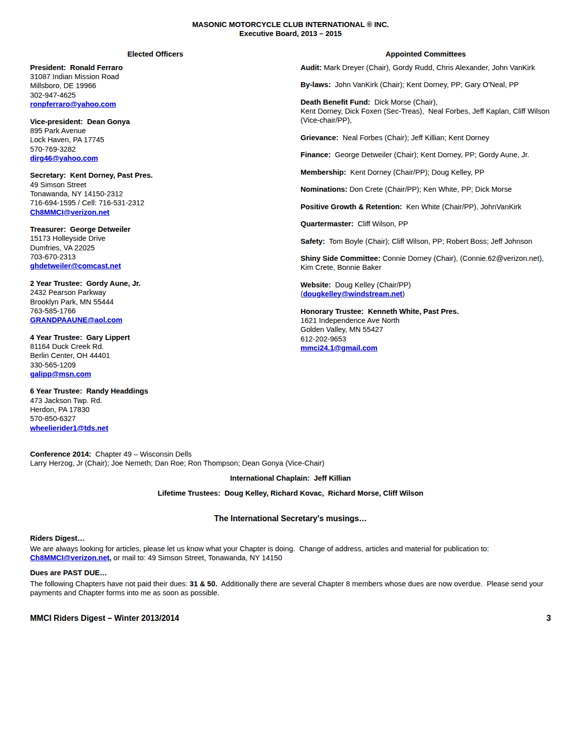MASONIC MOTORCYCLE CLUB INTERNATIONAL ® INC.
Executive Board, 2013 – 2015
Elected Officers
President: Ronald Ferraro
31087 Indian Mission Road
Millsboro, DE 19966
302-947-4625
ronpferraro@yahoo.com
Vice-president: Dean Gonya
895 Park Avenue
Lock Haven, PA 17745
570-769-3282
dirg46@yahoo.com
Secretary: Kent Dorney, Past Pres.
49 Simson Street
Tonawanda, NY 14150-2312
716-694-1595 / Cell: 716-531-2312
Ch8MMCI@verizon.net
Treasurer: George Detweiler
15173 Holleyside Drive
Dumfries, VA 22025
703-670-2313
ghdetweiler@comcast.net
2 Year Trustee: Gordy Aune, Jr.
2432 Pearson Parkway
Brooklyn Park, MN 55444
763-585-1766
GRANDPAAUNE@aol.com
4 Year Trustee: Gary Lippert
81164 Duck Creek Rd.
Berlin Center, OH 44401
330-565-1209
galipp@msn.com
6 Year Trustee: Randy Headdings
473 Jackson Twp. Rd.
Herdon, PA 17830
570-850-6327
wheelierider1@tds.net
Appointed Committees
Audit: Mark Dreyer (Chair), Gordy Rudd, Chris Alexander, John VanKirk
By-laws: John VanKirk (Chair); Kent Dorney, PP; Gary O'Neal, PP
Death Benefit Fund: Dick Morse (Chair),
Kent Dorney, Dick Foxen (Sec-Treas), Neal Forbes, Jeff Kaplan, Cliff Wilson (Vice-chair/PP),
Grievance: Neal Forbes (Chair); Jeff Killian; Kent Dorney
Finance: George Detweiler (Chair); Kent Dorney, PP; Gordy Aune, Jr.
Membership: Kent Dorney (Chair/PP); Doug Kelley, PP
Nominations: Don Crete (Chair/PP); Ken White, PP; Dick Morse
Positive Growth & Retention: Ken White (Chair/PP), JohnVanKirk
Quartermaster: Cliff Wilson, PP
Safety: Tom Boyle (Chair); Cliff Wilson, PP; Robert Boss; Jeff Johnson
Shiny Side Committee: Connie Dorney (Chair), (Connie.62@verizon.net), Kim Crete, Bonnie Baker
Website: Doug Kelley (Chair/PP)
(dougkelley@windstream.net)
Honorary Trustee: Kenneth White, Past Pres.
1621 Independence Ave North
Golden Valley, MN 55427
612-202-9653
mmci24.1@gmail.com
Conference 2014: Chapter 49 – Wisconsin Dells
Larry Herzog, Jr (Chair); Joe Nemeth; Dan Roe; Ron Thompson; Dean Gonya (Vice-Chair)
International Chaplain: Jeff Killian
Lifetime Trustees: Doug Kelley, Richard Kovac, Richard Morse, Cliff Wilson
The International Secretary's musings…
Riders Digest…
We are always looking for articles, please let us know what your Chapter is doing. Change of address, articles and material for publication to: Ch8MMCI@verizon.net, or mail to: 49 Simson Street, Tonawanda, NY 14150
Dues are PAST DUE…
The following Chapters have not paid their dues: 31 & 50. Additionally there are several Chapter 8 members whose dues are now overdue. Please send your payments and Chapter forms into me as soon as possible.
MMCI Riders Digest – Winter 2013/2014 3